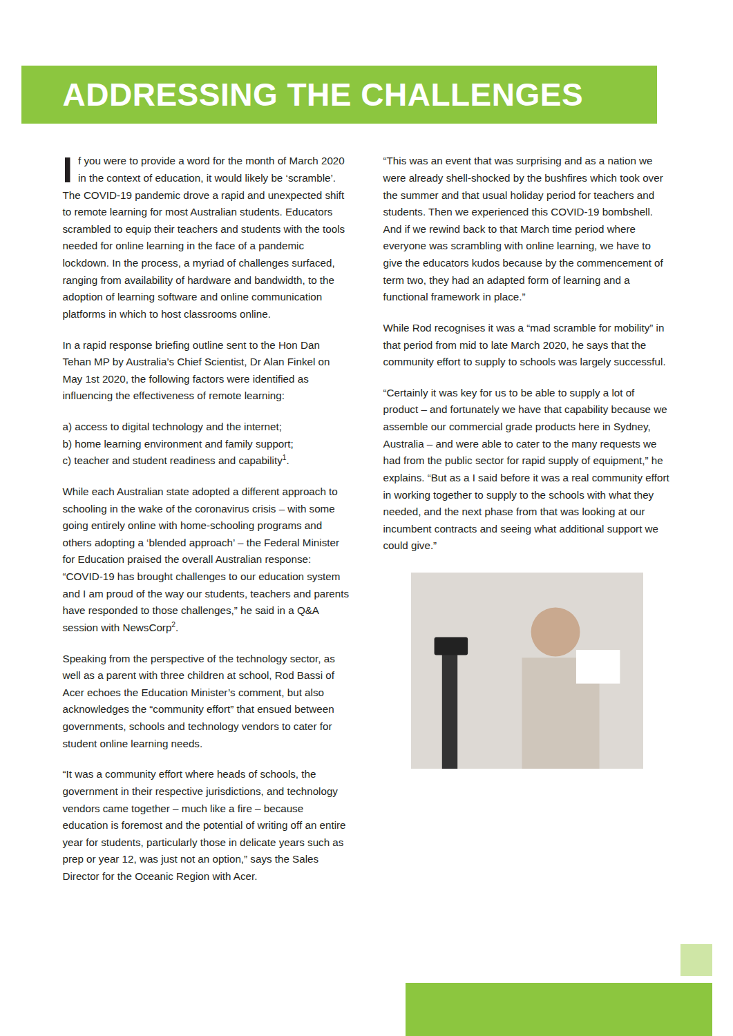Addressing the Challenges
If you were to provide a word for the month of March 2020 in the context of education, it would likely be ‘scramble’. The COVID-19 pandemic drove a rapid and unexpected shift to remote learning for most Australian students. Educators scrambled to equip their teachers and students with the tools needed for online learning in the face of a pandemic lockdown. In the process, a myriad of challenges surfaced, ranging from availability of hardware and bandwidth, to the adoption of learning software and online communication platforms in which to host classrooms online.
In a rapid response briefing outline sent to the Hon Dan Tehan MP by Australia’s Chief Scientist, Dr Alan Finkel on May 1st 2020, the following factors were identified as influencing the effectiveness of remote learning:
a) access to digital technology and the internet;
b) home learning environment and family support;
c) teacher and student readiness and capability1.
While each Australian state adopted a different approach to schooling in the wake of the coronavirus crisis – with some going entirely online with home-schooling programs and others adopting a ‘blended approach’ – the Federal Minister for Education praised the overall Australian response: “COVID-19 has brought challenges to our education system and I am proud of the way our students, teachers and parents have responded to those challenges,” he said in a Q&A session with NewsCorp2.
Speaking from the perspective of the technology sector, as well as a parent with three children at school, Rod Bassi of Acer echoes the Education Minister’s comment, but also acknowledges the “community effort” that ensued between governments, schools and technology vendors to cater for student online learning needs.
“It was a community effort where heads of schools, the government in their respective jurisdictions, and technology vendors came together – much like a fire – because education is foremost and the potential of writing off an entire year for students, particularly those in delicate years such as prep or year 12, was just not an option,” says the Sales Director for the Oceanic Region with Acer.
“This was an event that was surprising and as a nation we were already shell-shocked by the bushfires which took over the summer and that usual holiday period for teachers and students. Then we experienced this COVID-19 bombshell. And if we rewind back to that March time period where everyone was scrambling with online learning, we have to give the educators kudos because by the commencement of term two, they had an adapted form of learning and a functional framework in place.”
While Rod recognises it was a “mad scramble for mobility” in that period from mid to late March 2020, he says that the community effort to supply to schools was largely successful.
“Certainly it was key for us to be able to supply a lot of product – and fortunately we have that capability because we assemble our commercial grade products here in Sydney, Australia – and were able to cater to the many requests we had from the public sector for rapid supply of equipment,” he explains. “But as a I said before it was a real community effort in working together to supply to the schools with what they needed, and the next phase from that was looking at our incumbent contracts and seeing what additional support we could give.”